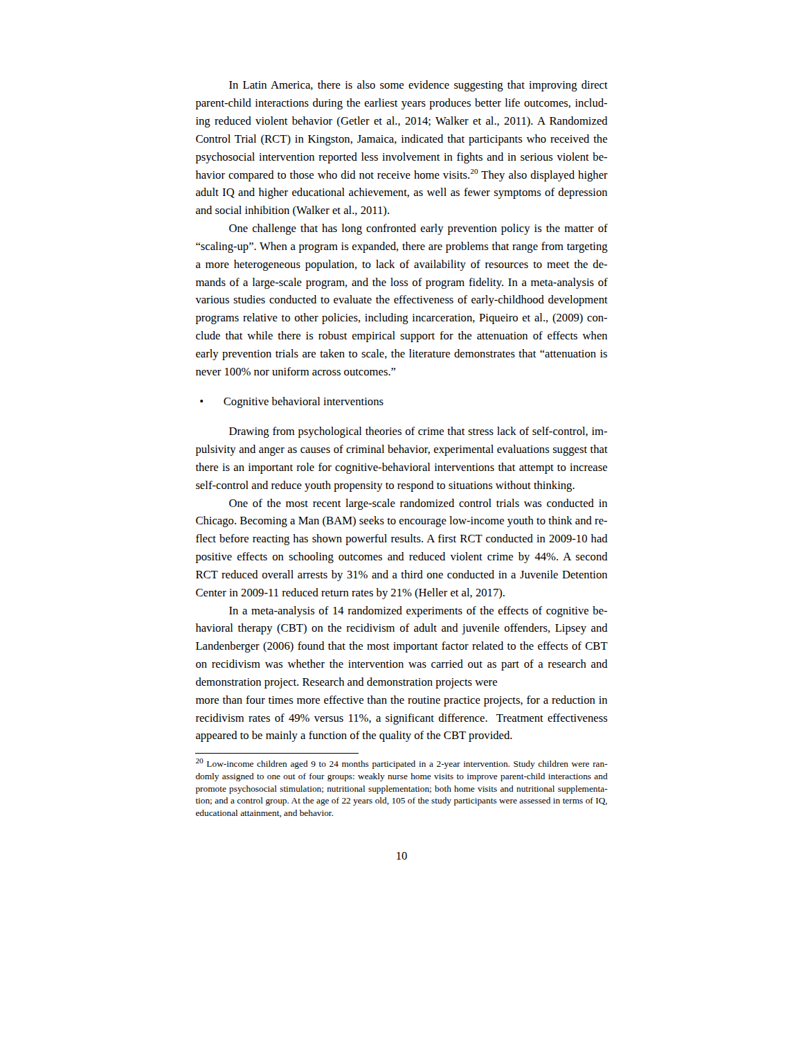In Latin America, there is also some evidence suggesting that improving direct parent-child interactions during the earliest years produces better life outcomes, including reduced violent behavior (Getler et al., 2014; Walker et al., 2011). A Randomized Control Trial (RCT) in Kingston, Jamaica, indicated that participants who received the psychosocial intervention reported less involvement in fights and in serious violent behavior compared to those who did not receive home visits.20 They also displayed higher adult IQ and higher educational achievement, as well as fewer symptoms of depression and social inhibition (Walker et al., 2011).
One challenge that has long confronted early prevention policy is the matter of “scaling-up”. When a program is expanded, there are problems that range from targeting a more heterogeneous population, to lack of availability of resources to meet the demands of a large-scale program, and the loss of program fidelity. In a meta-analysis of various studies conducted to evaluate the effectiveness of early-childhood development programs relative to other policies, including incarceration, Piqueiro et al., (2009) conclude that while there is robust empirical support for the attenuation of effects when early prevention trials are taken to scale, the literature demonstrates that “attenuation is never 100% nor uniform across outcomes.”
• Cognitive behavioral interventions
Drawing from psychological theories of crime that stress lack of self-control, impulsivity and anger as causes of criminal behavior, experimental evaluations suggest that there is an important role for cognitive-behavioral interventions that attempt to increase self-control and reduce youth propensity to respond to situations without thinking.
One of the most recent large-scale randomized control trials was conducted in Chicago. Becoming a Man (BAM) seeks to encourage low-income youth to think and reflect before reacting has shown powerful results. A first RCT conducted in 2009-10 had positive effects on schooling outcomes and reduced violent crime by 44%. A second RCT reduced overall arrests by 31% and a third one conducted in a Juvenile Detention Center in 2009-11 reduced return rates by 21% (Heller et al, 2017).
In a meta-analysis of 14 randomized experiments of the effects of cognitive behavioral therapy (CBT) on the recidivism of adult and juvenile offenders, Lipsey and Landenberger (2006) found that the most important factor related to the effects of CBT on recidivism was whether the intervention was carried out as part of a research and demonstration project. Research and demonstration projects were
more than four times more effective than the routine practice projects, for a reduction in recidivism rates of 49% versus 11%, a significant difference. Treatment effectiveness appeared to be mainly a function of the quality of the CBT provided.
20 Low-income children aged 9 to 24 months participated in a 2-year intervention. Study children were randomly assigned to one out of four groups: weakly nurse home visits to improve parent-child interactions and promote psychosocial stimulation; nutritional supplementation; both home visits and nutritional supplementation; and a control group. At the age of 22 years old, 105 of the study participants were assessed in terms of IQ, educational attainment, and behavior.
10